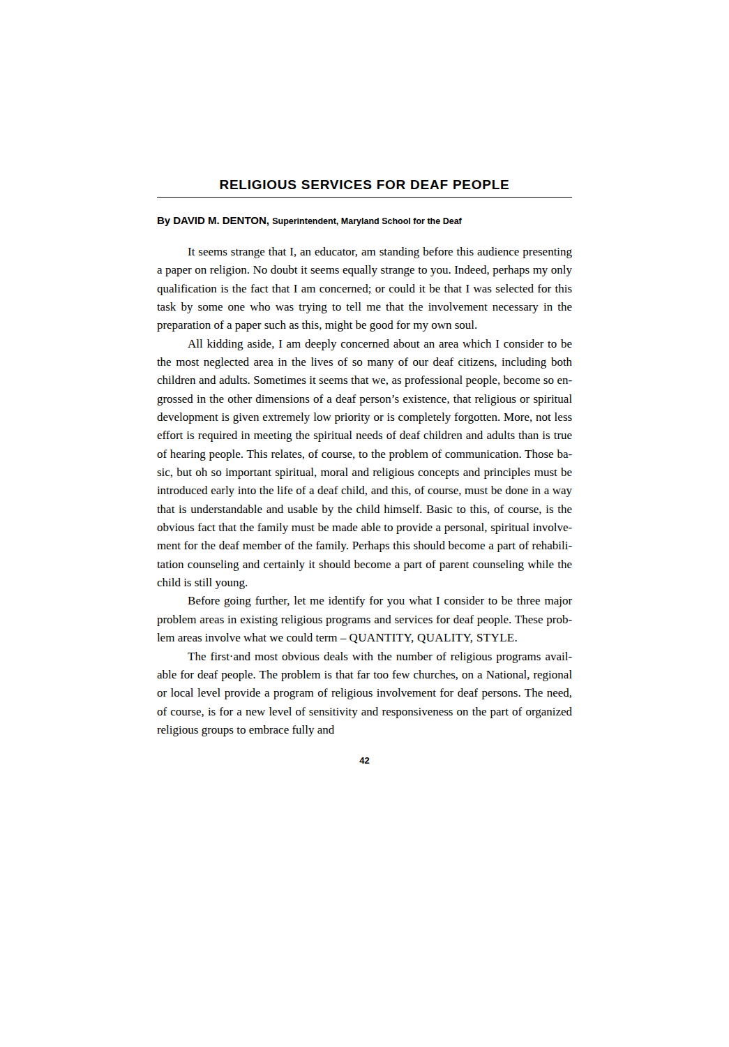RELIGIOUS SERVICES FOR DEAF PEOPLE
By DAVID M. DENTON, Superintendent, Maryland School for the Deaf
It seems strange that I, an educator, am standing before this audience presenting a paper on religion. No doubt it seems equally strange to you. Indeed, perhaps my only qualification is the fact that I am concerned; or could it be that I was selected for this task by some one who was trying to tell me that the involvement necessary in the preparation of a paper such as this, might be good for my own soul.
All kidding aside, I am deeply concerned about an area which I consider to be the most neglected area in the lives of so many of our deaf citizens, including both children and adults. Sometimes it seems that we, as professional people, become so engrossed in the other dimensions of a deaf person’s existence, that religious or spiritual development is given extremely low priority or is completely forgotten. More, not less effort is required in meeting the spiritual needs of deaf children and adults than is true of hearing people. This relates, of course, to the problem of communication. Those basic, but oh so important spiritual, moral and religious concepts and principles must be introduced early into the life of a deaf child, and this, of course, must be done in a way that is understandable and usable by the child himself. Basic to this, of course, is the obvious fact that the family must be made able to provide a personal, spiritual involvement for the deaf member of the family. Perhaps this should become a part of rehabilitation counseling and certainly it should become a part of parent counseling while the child is still young.
Before going further, let me identify for you what I consider to be three major problem areas in existing religious programs and services for deaf people. These problem areas involve what we could term – QUANTITY, QUALITY, STYLE.
The first·and most obvious deals with the number of religious programs available for deaf people. The problem is that far too few churches, on a National, regional or local level provide a program of religious involvement for deaf persons. The need, of course, is for a new level of sensitivity and responsiveness on the part of organized religious groups to embrace fully and
42